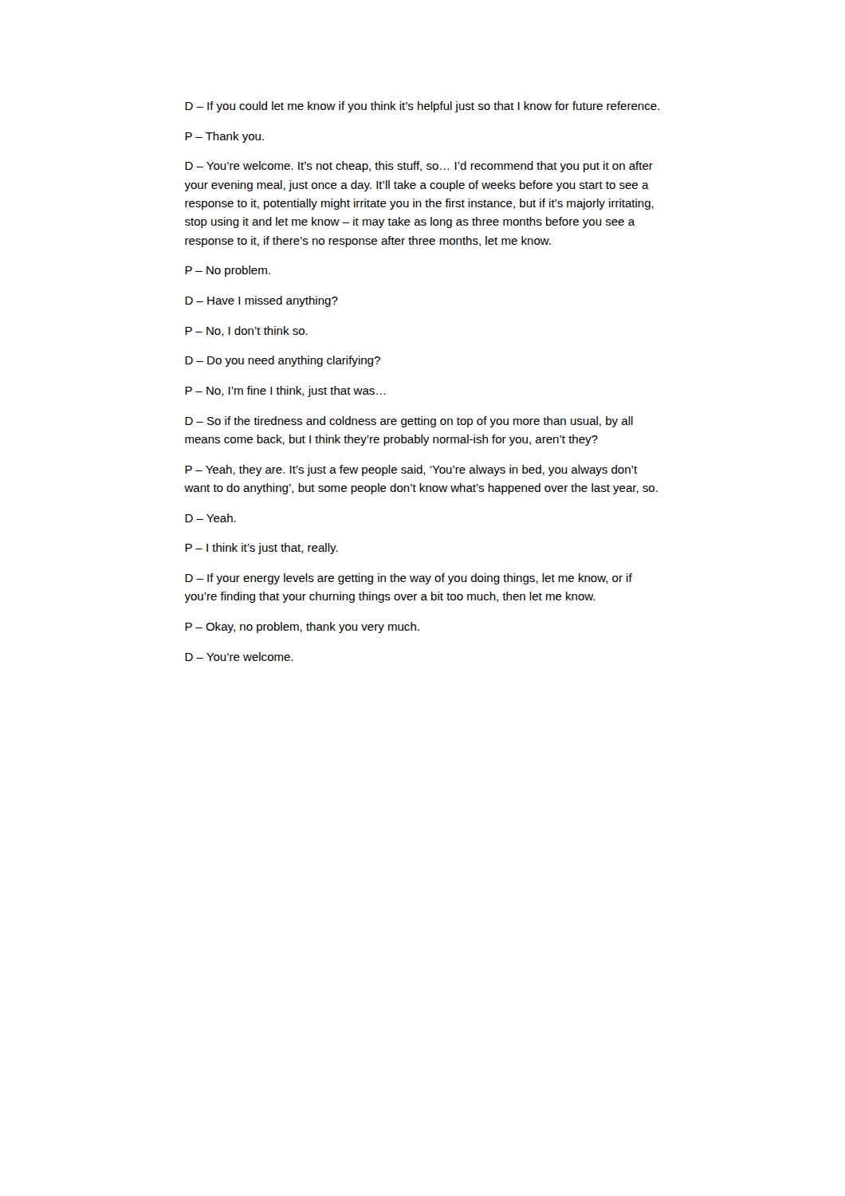D – If you could let me know if you think it’s helpful just so that I know for future reference.
P – Thank you.
D – You’re welcome. It’s not cheap, this stuff, so… I’d recommend that you put it on after your evening meal, just once a day. It’ll take a couple of weeks before you start to see a response to it, potentially might irritate you in the first instance, but if it’s majorly irritating, stop using it and let me know – it may take as long as three months before you see a response to it, if there’s no response after three months, let me know.
P – No problem.
D – Have I missed anything?
P – No, I don’t think so.
D – Do you need anything clarifying?
P – No, I’m fine I think, just that was…
D – So if the tiredness and coldness are getting on top of you more than usual, by all means come back, but I think they’re probably normal-ish for you, aren’t they?
P – Yeah, they are. It’s just a few people said, ‘You’re always in bed, you always don’t want to do anything’, but some people don’t know what’s happened over the last year, so.
D – Yeah.
P – I think it’s just that, really.
D – If your energy levels are getting in the way of you doing things, let me know, or if you’re finding that your churning things over a bit too much, then let me know.
P – Okay, no problem, thank you very much.
D – You’re welcome.